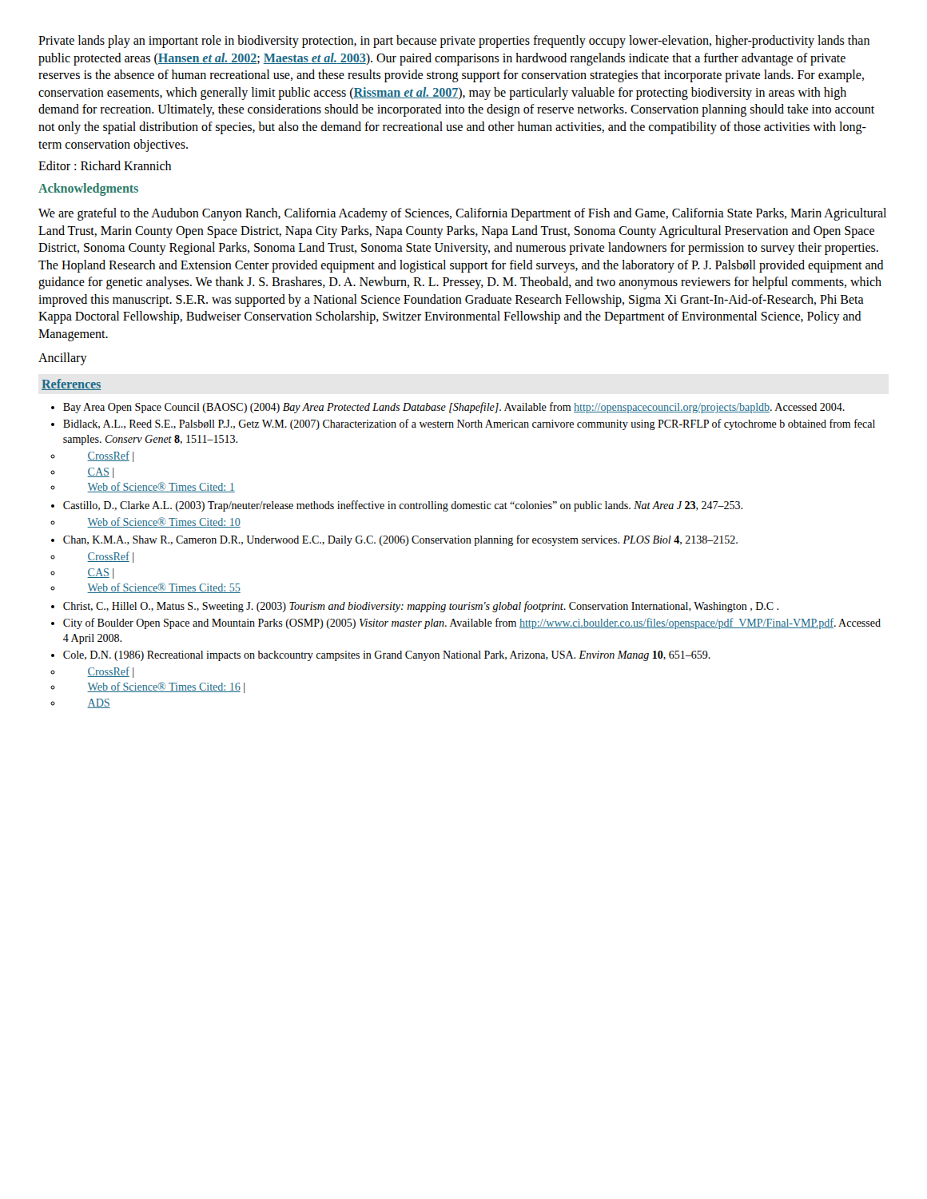Private lands play an important role in biodiversity protection, in part because private properties frequently occupy lower-elevation, higher-productivity lands than public protected areas (Hansen et al. 2002; Maestas et al. 2003). Our paired comparisons in hardwood rangelands indicate that a further advantage of private reserves is the absence of human recreational use, and these results provide strong support for conservation strategies that incorporate private lands. For example, conservation easements, which generally limit public access (Rissman et al. 2007), may be particularly valuable for protecting biodiversity in areas with high demand for recreation. Ultimately, these considerations should be incorporated into the design of reserve networks. Conservation planning should take into account not only the spatial distribution of species, but also the demand for recreational use and other human activities, and the compatibility of those activities with long-term conservation objectives.
Editor : Richard Krannich
Acknowledgments
We are grateful to the Audubon Canyon Ranch, California Academy of Sciences, California Department of Fish and Game, California State Parks, Marin Agricultural Land Trust, Marin County Open Space District, Napa City Parks, Napa County Parks, Napa Land Trust, Sonoma County Agricultural Preservation and Open Space District, Sonoma County Regional Parks, Sonoma Land Trust, Sonoma State University, and numerous private landowners for permission to survey their properties. The Hopland Research and Extension Center provided equipment and logistical support for field surveys, and the laboratory of P. J. Palsbøll provided equipment and guidance for genetic analyses. We thank J. S. Brashares, D. A. Newburn, R. L. Pressey, D. M. Theobald, and two anonymous reviewers for helpful comments, which improved this manuscript. S.E.R. was supported by a National Science Foundation Graduate Research Fellowship, Sigma Xi Grant-In-Aid-of-Research, Phi Beta Kappa Doctoral Fellowship, Budweiser Conservation Scholarship, Switzer Environmental Fellowship and the Department of Environmental Science, Policy and Management.
Ancillary
References
Bay Area Open Space Council (BAOSC) (2004) Bay Area Protected Lands Database [Shapefile]. Available from http://openspacecouncil.org/projects/bapldb. Accessed 2004.
Bidlack, A.L., Reed S.E., Palsbøll P.J., Getz W.M. (2007) Characterization of a western North American carnivore community using PCR-RFLP of cytochrome b obtained from fecal samples. Conserv Genet 8, 1511–1513.
CrossRef |
CAS |
Web of Science® Times Cited: 1
Castillo, D., Clarke A.L. (2003) Trap/neuter/release methods ineffective in controlling domestic cat “colonies” on public lands. Nat Area J 23, 247–253.
Web of Science® Times Cited: 10
Chan, K.M.A., Shaw R., Cameron D.R., Underwood E.C., Daily G.C. (2006) Conservation planning for ecosystem services. PLOS Biol 4, 2138–2152.
CrossRef |
CAS |
Web of Science® Times Cited: 55
Christ, C., Hillel O., Matus S., Sweeting J. (2003) Tourism and biodiversity: mapping tourism's global footprint. Conservation International, Washington , D.C .
City of Boulder Open Space and Mountain Parks (OSMP) (2005) Visitor master plan. Available from http://www.ci.boulder.co.us/files/openspace/pdf_VMP/Final-VMP.pdf. Accessed 4 April 2008.
Cole, D.N. (1986) Recreational impacts on backcountry campsites in Grand Canyon National Park, Arizona, USA. Environ Manag 10, 651–659.
CrossRef |
Web of Science® Times Cited: 16 |
ADS